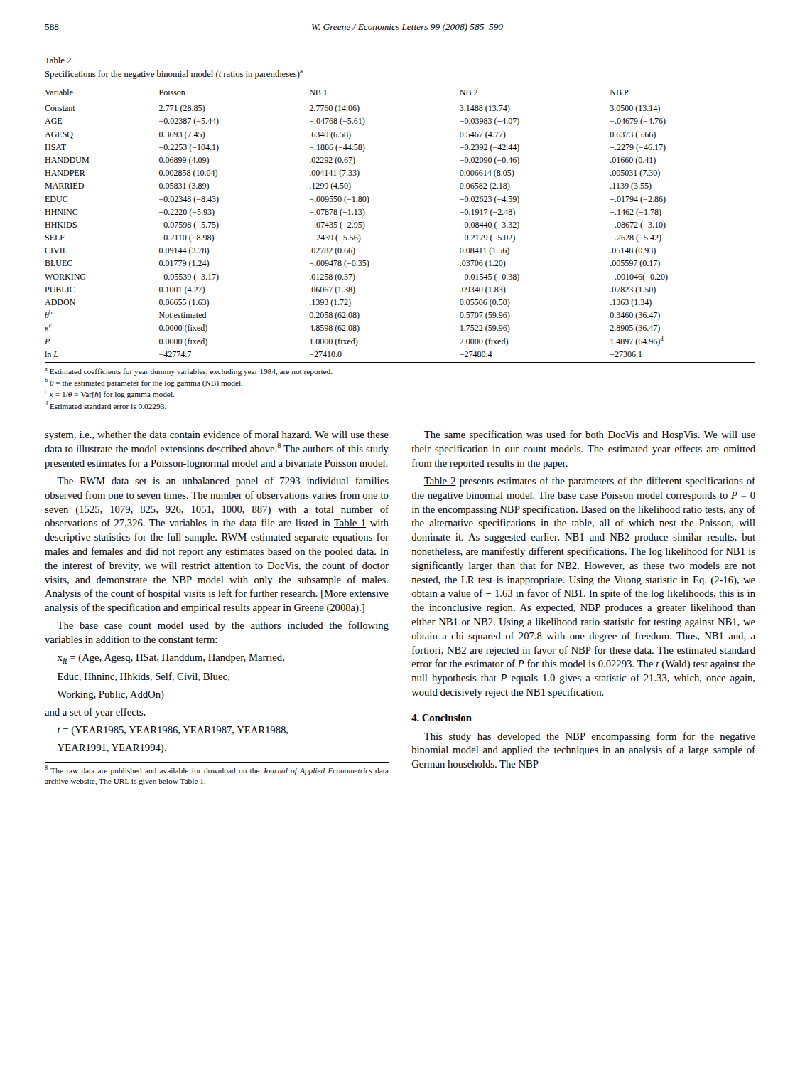588 W. Greene / Economics Letters 99 (2008) 585–590
Table 2
Specifications for the negative binomial model (t ratios in parentheses)a
| Variable | Poisson | NB 1 | NB 2 | NB P |
| --- | --- | --- | --- | --- |
| Constant | 2.771 (28.85) | 2.7760 (14.06) | 3.1488 (13.74) | 3.0500 (13.14) |
| AGE | −0.02387 (−5.44) | −.04768 (−5.61) | −0.03983 (−4.07) | −.04679 (−4.76) |
| AGESQ | 0.3693 (7.45) | .6340 (6.58) | 0.5467 (4.77) | 0.6373 (5.66) |
| HSAT | −0.2253 (−104.1) | −.1886 (−44.58) | −0.2392 (−42.44) | −.2279 (−46.17) |
| HANDDUM | 0.06899 (4.09) | .02292 (0.67) | −0.02090 (−0.46) | .01660 (0.41) |
| HANDPER | 0.002858 (10.04) | .004141 (7.33) | 0.006614 (8.05) | .005031 (7.30) |
| MARRIED | 0.05831 (3.89) | .1299 (4.50) | 0.06582 (2.18) | .1139 (3.55) |
| EDUC | −0.02348 (−8.43) | −.009550 (−1.80) | −0.02623 (−4.59) | −.01794 (−2.86) |
| HHNINC | −0.2220 (−5.93) | −.07878 (−1.13) | −0.1917 (−2.48) | −.1462 (−1.78) |
| HHKIDS | −0.07598 (−5.75) | −.07435 (−2.95) | −0.08440 (−3.32) | −.08672 (−3.10) |
| SELF | −0.2110 (−8.98) | −.2439 (−5.56) | −0.2179 (−5.02) | −.2628 (−5.42) |
| CIVIL | 0.09144 (3.78) | .02782 (0.66) | 0.08411 (1.56) | .05148 (0.93) |
| BLUEC | 0.01779 (1.24) | −.009478 (−0.35) | .03706 (1.20) | .005597 (0.17) |
| WORKING | −0.05539 (−3.17) | .01258 (0.37) | −0.01545 (−0.38) | −.001046(−0.20) |
| PUBLIC | 0.1001 (4.27) | .06067 (1.38) | .09340 (1.83) | .07823 (1.50) |
| ADDON | 0.06655 (1.63) | .1393 (1.72) | 0.05506 (0.50) | .1363 (1.34) |
| θ b | Not estimated | 0.2058 (62.08) | 0.5707 (59.96) | 0.3460 (36.47) |
| κ c | 0.0000 (fixed) | 4.8598 (62.08) | 1.7522 (59.96) | 2.8905 (36.47) |
| P | 0.0000 (fixed) | 1.0000 (fixed) | 2.0000 (fixed) | 1.4897 (64.96) d |
| ln L | −42774.7 | −27410.0 | −27480.4 | −27306.1 |
a Estimated coefficients for year dummy variables, excluding year 1984, are not reported.
b θ = the estimated parameter for the log gamma (NB) model.
c κ = 1/θ = Var[h] for log gamma model.
d Estimated standard error is 0.02293.
system, i.e., whether the data contain evidence of moral hazard. We will use these data to illustrate the model extensions described above.8 The authors of this study presented estimates for a Poisson-lognormal model and a bivariate Poisson model.
The RWM data set is an unbalanced panel of 7293 individual families observed from one to seven times. The number of observations varies from one to seven (1525, 1079, 825, 926, 1051, 1000, 887) with a total number of observations of 27,326. The variables in the data file are listed in Table 1 with descriptive statistics for the full sample. RWM estimated separate equations for males and females and did not report any estimates based on the pooled data. In the interest of brevity, we will restrict attention to DocVis, the count of doctor visits, and demonstrate the NBP model with only the subsample of males. Analysis of the count of hospital visits is left for further research. [More extensive analysis of the specification and empirical results appear in Greene (2008a).]
The base case count model used by the authors included the following variables in addition to the constant term:
xit = (Age, Agesq, HSat, Handdum, Handper, Married,
Educ, Hhninc, Hhkids, Self, Civil, Bluec,
Working, Public, AddOn)
and a set of year effects,
t = (YEAR1985, YEAR1986, YEAR1987, YEAR1988,
YEAR1991, YEAR1994).
8 The raw data are published and available for download on the Journal of Applied Econometrics data archive website, The URL is given below Table 1.
The same specification was used for both DocVis and HospVis. We will use their specification in our count models. The estimated year effects are omitted from the reported results in the paper.
Table 2 presents estimates of the parameters of the different specifications of the negative binomial model. The base case Poisson model corresponds to P = 0 in the encompassing NBP specification. Based on the likelihood ratio tests, any of the alternative specifications in the table, all of which nest the Poisson, will dominate it. As suggested earlier, NB1 and NB2 produce similar results, but nonetheless, are manifestly different specifications. The log likelihood for NB1 is significantly larger than that for NB2. However, as these two models are not nested, the LR test is inappropriate. Using the Vuong statistic in Eq. (2-16), we obtain a value of − 1.63 in favor of NB1. In spite of the log likelihoods, this is in the inconclusive region. As expected, NBP produces a greater likelihood than either NB1 or NB2. Using a likelihood ratio statistic for testing against NB1, we obtain a chi squared of 207.8 with one degree of freedom. Thus, NB1 and, a fortiori, NB2 are rejected in favor of NBP for these data. The estimated standard error for the estimator of P for this model is 0.02293. The t (Wald) test against the null hypothesis that P equals 1.0 gives a statistic of 21.33, which, once again, would decisively reject the NB1 specification.
4. Conclusion
This study has developed the NBP encompassing form for the negative binomial model and applied the techniques in an analysis of a large sample of German households. The NBP